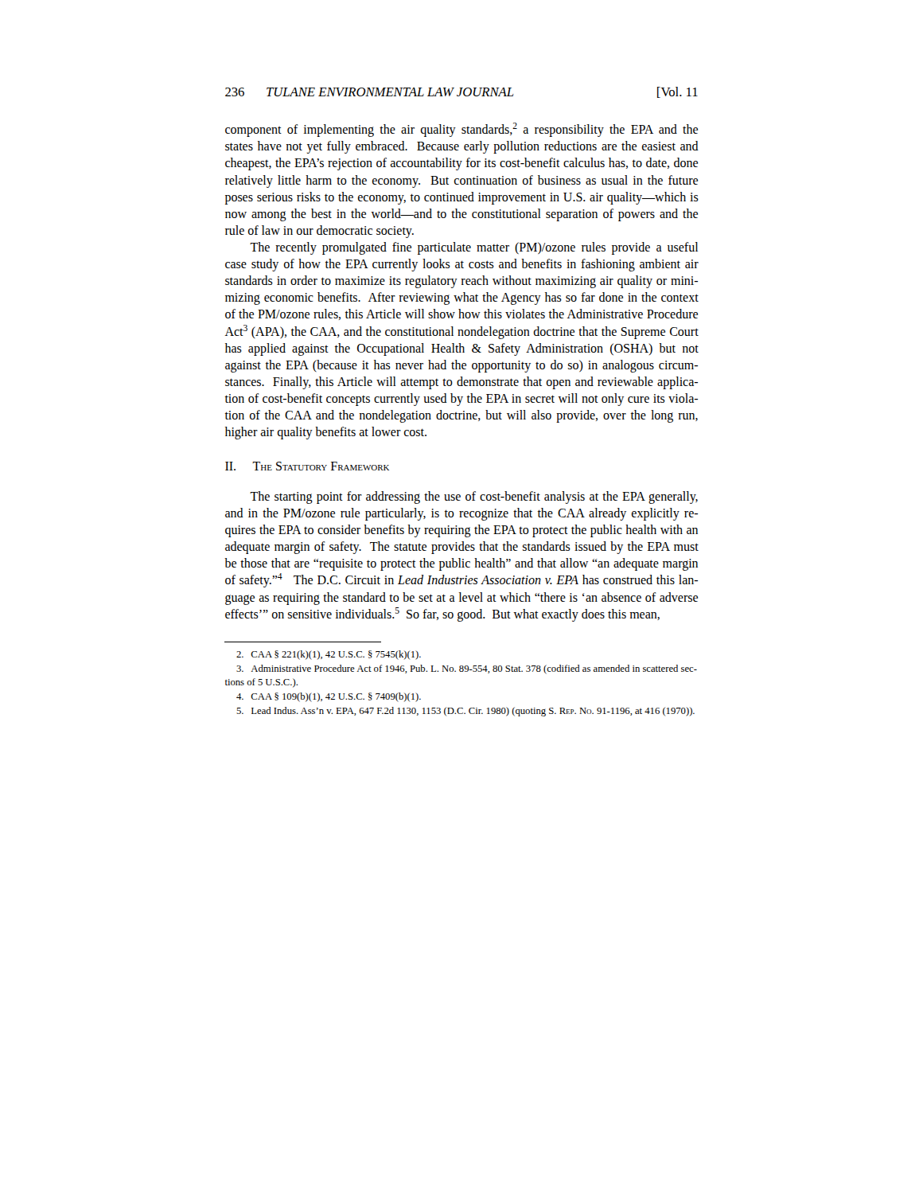236 TULANE ENVIRONMENTAL LAW JOURNAL[Vol. 11
component of implementing the air quality standards,2 a responsibility the EPA and the states have not yet fully embraced. Because early pollution reductions are the easiest and cheapest, the EPA’s rejection of accountability for its cost-benefit calculus has, to date, done relatively little harm to the economy. But continuation of business as usual in the future poses serious risks to the economy, to continued improvement in U.S. air quality—which is now among the best in the world—and to the constitutional separation of powers and the rule of law in our democratic society.
The recently promulgated fine particulate matter (PM)/ozone rules provide a useful case study of how the EPA currently looks at costs and benefits in fashioning ambient air standards in order to maximize its regulatory reach without maximizing air quality or minimizing economic benefits. After reviewing what the Agency has so far done in the context of the PM/ozone rules, this Article will show how this violates the Administrative Procedure Act3 (APA), the CAA, and the constitutional nondelegation doctrine that the Supreme Court has applied against the Occupational Health & Safety Administration (OSHA) but not against the EPA (because it has never had the opportunity to do so) in analogous circumstances. Finally, this Article will attempt to demonstrate that open and reviewable application of cost-benefit concepts currently used by the EPA in secret will not only cure its violation of the CAA and the nondelegation doctrine, but will also provide, over the long run, higher air quality benefits at lower cost.
II. The Statutory Framework
The starting point for addressing the use of cost-benefit analysis at the EPA generally, and in the PM/ozone rule particularly, is to recognize that the CAA already explicitly requires the EPA to consider benefits by requiring the EPA to protect the public health with an adequate margin of safety. The statute provides that the standards issued by the EPA must be those that are “requisite to protect the public health” and that allow “an adequate margin of safety.”4 The D.C. Circuit in Lead Industries Association v. EPA has construed this language as requiring the standard to be set at a level at which “there is ‘an absence of adverse effects’” on sensitive individuals.5 So far, so good. But what exactly does this mean,
2. CAA § 221(k)(1), 42 U.S.C. § 7545(k)(1).
3. Administrative Procedure Act of 1946, Pub. L. No. 89-554, 80 Stat. 378 (codified as amended in scattered sections of 5 U.S.C.).
4. CAA § 109(b)(1), 42 U.S.C. § 7409(b)(1).
5. Lead Indus. Ass’n v. EPA, 647 F.2d 1130, 1153 (D.C. Cir. 1980) (quoting S. Rep. No. 91-1196, at 416 (1970)).